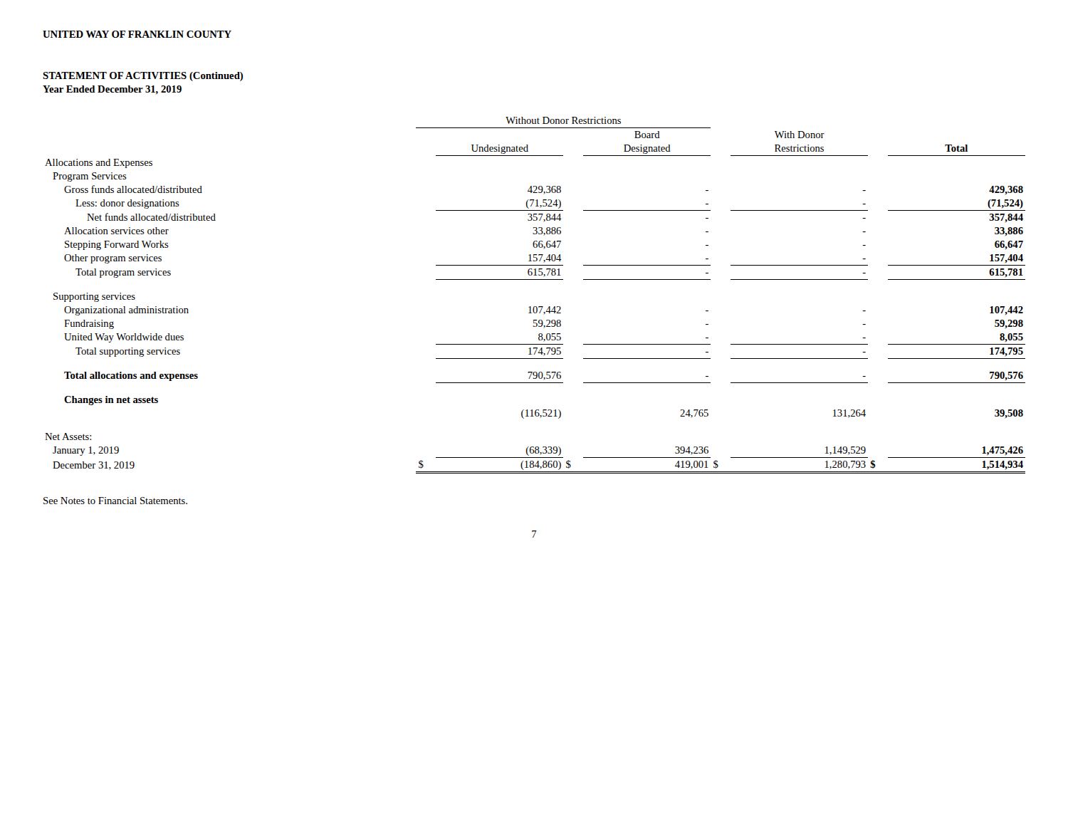UNITED WAY OF FRANKLIN COUNTY
STATEMENT OF ACTIVITIES (Continued)
Year Ended December 31, 2019
| | Without Donor Restrictions | | | | |
| | | | | Board | | With Donor | | |
| | | Undesignated | | Designated | | Restrictions | | Total |
| Allocations and Expenses | | | | | | | | |
| Program Services | | | | | | | | |
| Gross funds allocated/distributed | | 429,368 | | - | | - | | 429,368 |
| Less: donor designations | | (71,524) | | - | | - | | (71,524) |
| Net funds allocated/distributed | | 357,844 | | - | | - | | 357,844 |
| Allocation services other | | 33,886 | | - | | - | | 33,886 |
| Stepping Forward Works | | 66,647 | | - | | - | | 66,647 |
| Other program services | | 157,404 | | - | | - | | 157,404 |
| Total program services | | 615,781 | | - | | - | | 615,781 |
| Supporting services | | | | | | | | |
| Organizational administration | | 107,442 | | - | | - | | 107,442 |
| Fundraising | | 59,298 | | - | | - | | 59,298 |
| United Way Worldwide dues | | 8,055 | | - | | - | | 8,055 |
| Total supporting services | | 174,795 | | - | | - | | 174,795 |
| Total allocations and expenses | | 790,576 | | - | | - | | 790,576 |
| Changes in net assets | | | | | | | | |
| | | (116,521) | | 24,765 | | 131,264 | | 39,508 |
| Net Assets: | | | | | | | | |
| January 1, 2019 | | (68,339) | | 394,236 | | 1,149,529 | | 1,475,426 |
| December 31, 2019 | $ | (184,860) | $ | 419,001 | $ | 1,280,793 | $ | 1,514,934 |
See Notes to Financial Statements.
7